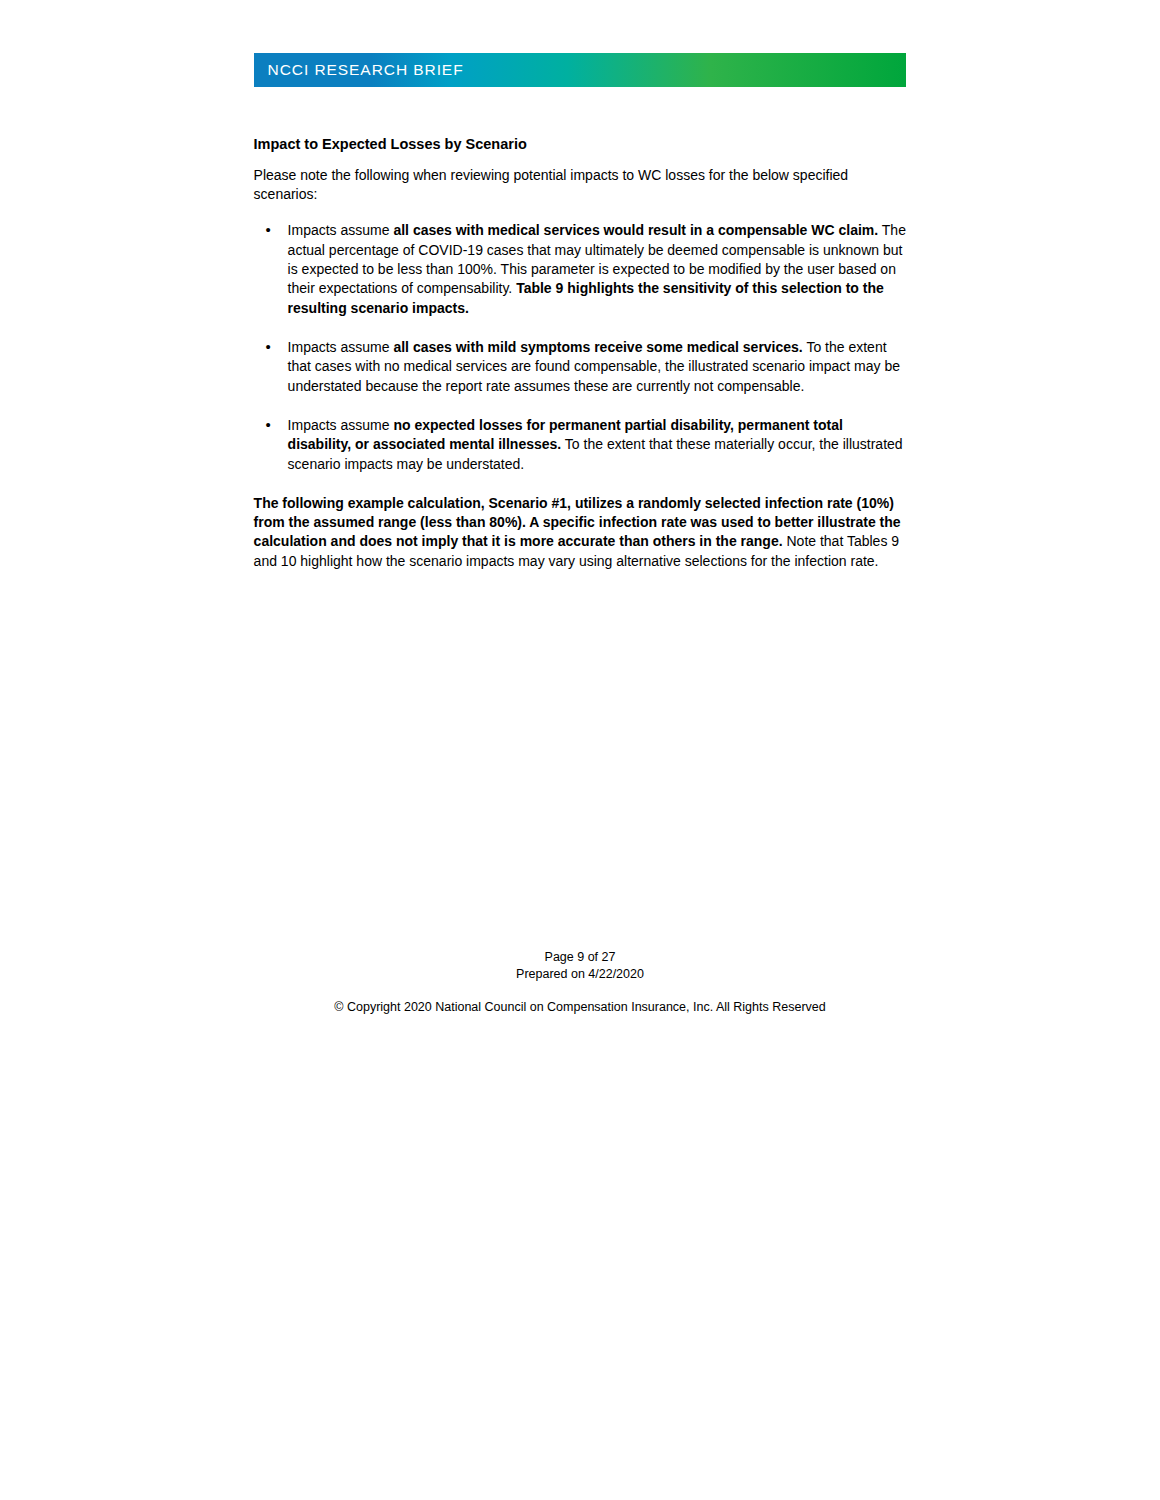NCCI RESEARCH BRIEF
Impact to Expected Losses by Scenario
Please note the following when reviewing potential impacts to WC losses for the below specified scenarios:
Impacts assume all cases with medical services would result in a compensable WC claim. The actual percentage of COVID-19 cases that may ultimately be deemed compensable is unknown but is expected to be less than 100%. This parameter is expected to be modified by the user based on their expectations of compensability. Table 9 highlights the sensitivity of this selection to the resulting scenario impacts.
Impacts assume all cases with mild symptoms receive some medical services. To the extent that cases with no medical services are found compensable, the illustrated scenario impact may be understated because the report rate assumes these are currently not compensable.
Impacts assume no expected losses for permanent partial disability, permanent total disability, or associated mental illnesses. To the extent that these materially occur, the illustrated scenario impacts may be understated.
The following example calculation, Scenario #1, utilizes a randomly selected infection rate (10%) from the assumed range (less than 80%). A specific infection rate was used to better illustrate the calculation and does not imply that it is more accurate than others in the range. Note that Tables 9 and 10 highlight how the scenario impacts may vary using alternative selections for the infection rate.
Page 9 of 27
Prepared on 4/22/2020
© Copyright 2020 National Council on Compensation Insurance, Inc. All Rights Reserved